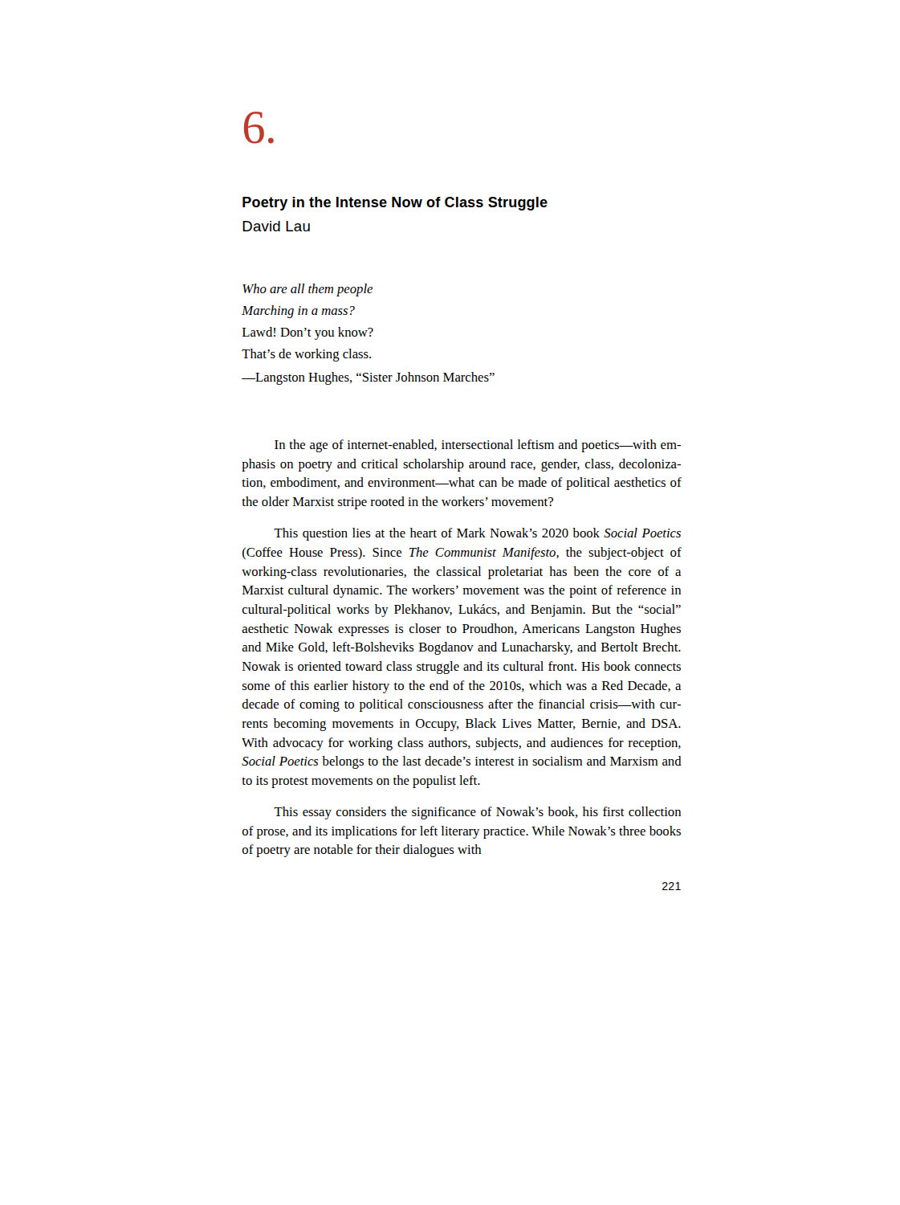6.
Poetry in the Intense Now of Class Struggle
David Lau
Who are all them people
Marching in a mass?
Lawd! Don’t you know?
That’s de working class.
—Langston Hughes, “Sister Johnson Marches”
In the age of internet-enabled, intersectional leftism and poetics—with emphasis on poetry and critical scholarship around race, gender, class, decolonization, embodiment, and environment—what can be made of political aesthetics of the older Marxist stripe rooted in the workers’ movement?
This question lies at the heart of Mark Nowak’s 2020 book Social Poetics (Coffee House Press). Since The Communist Manifesto, the subject-object of working-class revolutionaries, the classical proletariat has been the core of a Marxist cultural dynamic. The workers’ movement was the point of reference in cultural-political works by Plekhanov, Lukács, and Benjamin. But the “social” aesthetic Nowak expresses is closer to Proudhon, Americans Langston Hughes and Mike Gold, left-Bolsheviks Bogdanov and Lunacharsky, and Bertolt Brecht. Nowak is oriented toward class struggle and its cultural front. His book connects some of this earlier history to the end of the 2010s, which was a Red Decade, a decade of coming to political consciousness after the financial crisis—with currents becoming movements in Occupy, Black Lives Matter, Bernie, and DSA. With advocacy for working class authors, subjects, and audiences for reception, Social Poetics belongs to the last decade’s interest in socialism and Marxism and to its protest movements on the populist left.
This essay considers the significance of Nowak’s book, his first collection of prose, and its implications for left literary practice. While Nowak’s three books of poetry are notable for their dialogues with
221